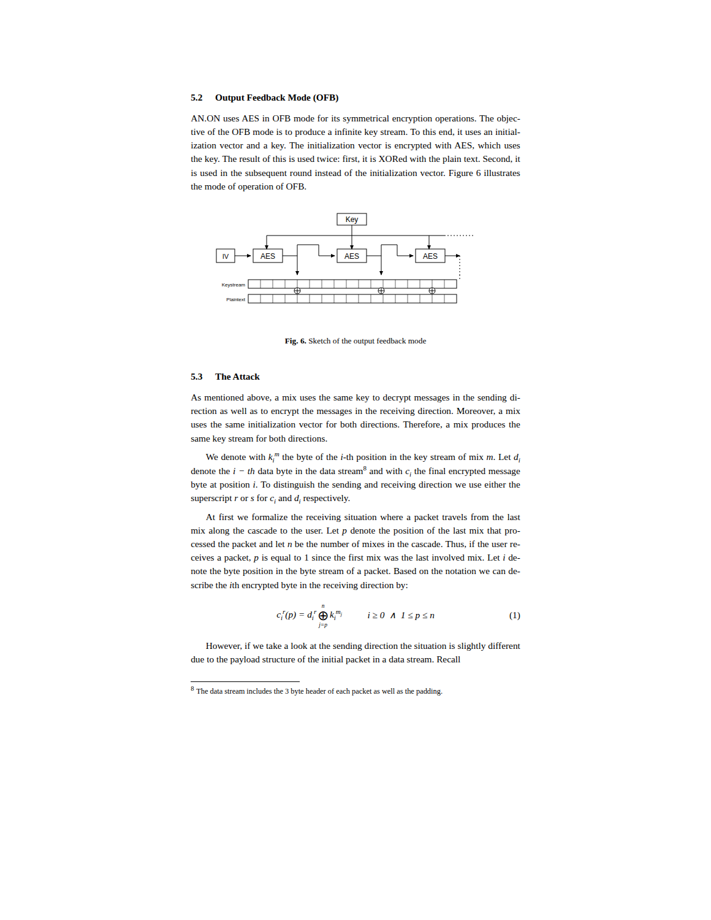5.2 Output Feedback Mode (OFB)
AN.ON uses AES in OFB mode for its symmetrical encryption operations. The objective of the OFB mode is to produce a infinite key stream. To this end, it uses an initialization vector and a key. The initialization vector is encrypted with AES, which uses the key. The result of this is used twice: first, it is XORed with the plain text. Second, it is used in the subsequent round instead of the initialization vector. Figure 6 illustrates the mode of operation of OFB.
Key IV AES AES AES Keystream Plaintext
Fig. 6. Sketch of the output feedback mode
5.3 The Attack
As mentioned above, a mix uses the same key to decrypt messages in the sending direction as well as to encrypt the messages in the receiving direction. Moreover, a mix uses the same initialization vector for both directions. Therefore, a mix produces the same key stream for both directions.
We denote with kim the byte of the i-th position in the key stream of mix m. Let di denote the i − th data byte in the data stream8 and with ci the final encrypted message byte at position i. To distinguish the sending and receiving direction we use either the superscript r or s for ci and di respectively.
At first we formalize the receiving situation where a packet travels from the last mix along the cascade to the user. Let p denote the position of the last mix that processed the packet and let n be the number of mixes in the cascade. Thus, if the user receives a packet, p is equal to 1 since the first mix was the last involved mix. Let i denote the byte position in the byte stream of a packet. Based on the notation we can describe the ith encrypted byte in the receiving direction by:
cir(p) = dir n⊕j=p kimj i ≥ 0 ∧ 1 ≤ p ≤ n
(1)
However, if we take a look at the sending direction the situation is slightly different due to the payload structure of the initial packet in a data stream. Recall
8The data stream includes the 3 byte header of each packet as well as the padding.